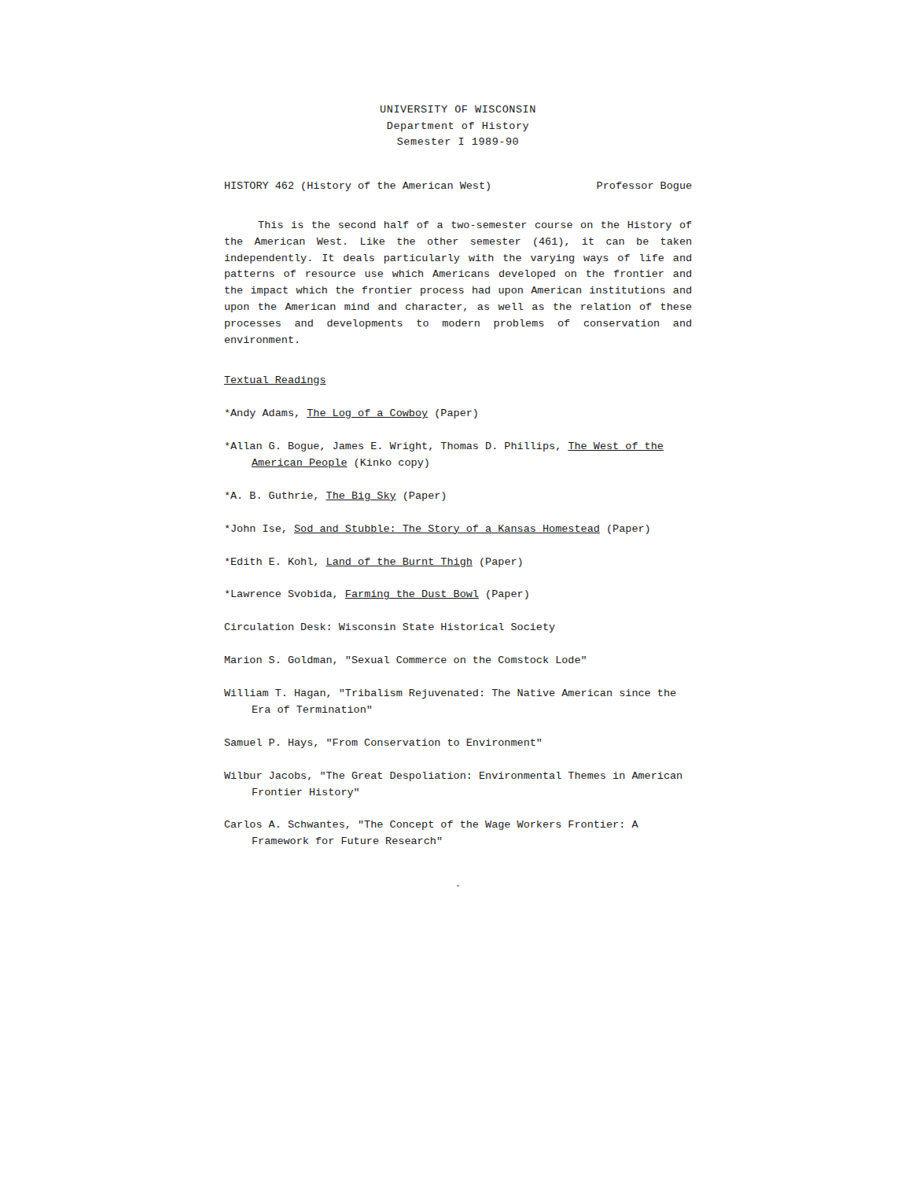UNIVERSITY OF WISCONSIN
Department of History
Semester I 1989-90
HISTORY 462 (History of the American West) Professor Bogue
This is the second half of a two-semester course on the History of the American West. Like the other semester (461), it can be taken independently. It deals particularly with the varying ways of life and patterns of resource use which Americans developed on the frontier and the impact which the frontier process had upon American institutions and upon the American mind and character, as well as the relation of these processes and developments to modern problems of conservation and environment.
Textual Readings
*Andy Adams, The Log of a Cowboy (Paper)
*Allan G. Bogue, James E. Wright, Thomas D. Phillips, The West of the American People (Kinko copy)
*A. B. Guthrie, The Big Sky (Paper)
*John Ise, Sod and Stubble: The Story of a Kansas Homestead (Paper)
*Edith E. Kohl, Land of the Burnt Thigh (Paper)
*Lawrence Svobida, Farming the Dust Bowl (Paper)
Circulation Desk: Wisconsin State Historical Society
Marion S. Goldman, "Sexual Commerce on the Comstock Lode"
William T. Hagan, "Tribalism Rejuvenated: The Native American since the Era of Termination"
Samuel P. Hays, "From Conservation to Environment"
Wilbur Jacobs, "The Great Despoliation: Environmental Themes in American Frontier History"
Carlos A. Schwantes, "The Concept of the Wage Workers Frontier: A Framework for Future Research"
.